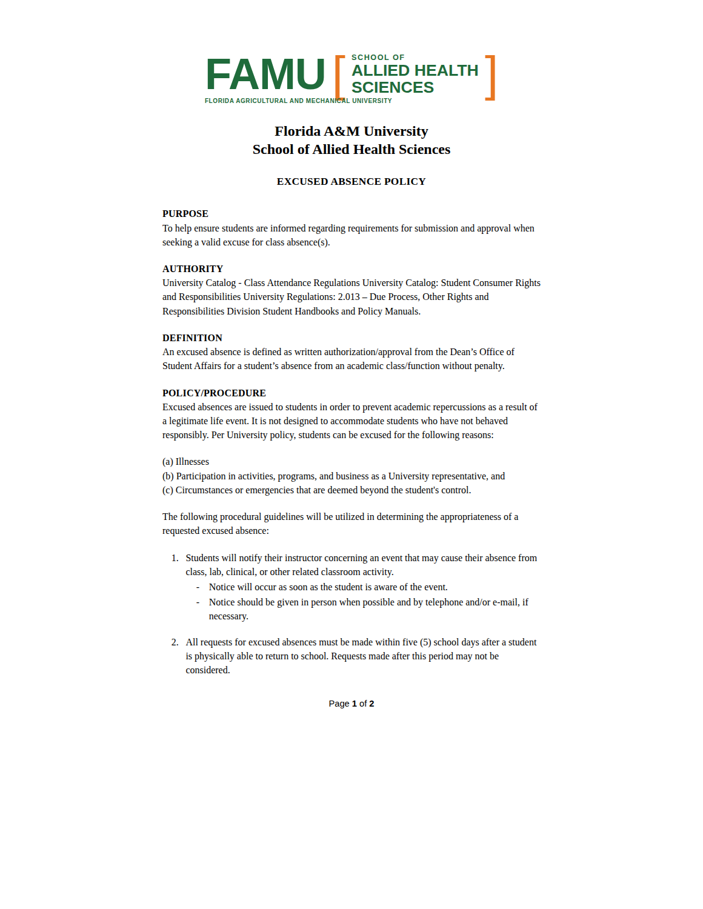FAMU [ School of
Allied Health
Sciences ]
Florida Agricultural and Mechanical University
Florida A&M University
School of Allied Health Sciences
EXCUSED ABSENCE POLICY
PURPOSE
To help ensure students are informed regarding requirements for submission and approval when seeking a valid excuse for class absence(s).
AUTHORITY
University Catalog - Class Attendance Regulations University Catalog: Student Consumer Rights and Responsibilities University Regulations: 2.013 – Due Process, Other Rights and Responsibilities Division Student Handbooks and Policy Manuals.
DEFINITION
An excused absence is defined as written authorization/approval from the Dean’s Office of Student Affairs for a student’s absence from an academic class/function without penalty.
POLICY/PROCEDURE
Excused absences are issued to students in order to prevent academic repercussions as a result of a legitimate life event. It is not designed to accommodate students who have not behaved responsibly. Per University policy, students can be excused for the following reasons:
(a) Illnesses
(b) Participation in activities, programs, and business as a University representative, and
(c) Circumstances or emergencies that are deemed beyond the student's control.
The following procedural guidelines will be utilized in determining the appropriateness of a requested excused absence:
Students will notify their instructor concerning an event that may cause their absence from class, lab, clinical, or other related classroom activity.
Notice will occur as soon as the student is aware of the event.
Notice should be given in person when possible and by telephone and/or e-mail, if necessary.
All requests for excused absences must be made within five (5) school days after a student is physically able to return to school. Requests made after this period may not be considered.
Page 1 of 2